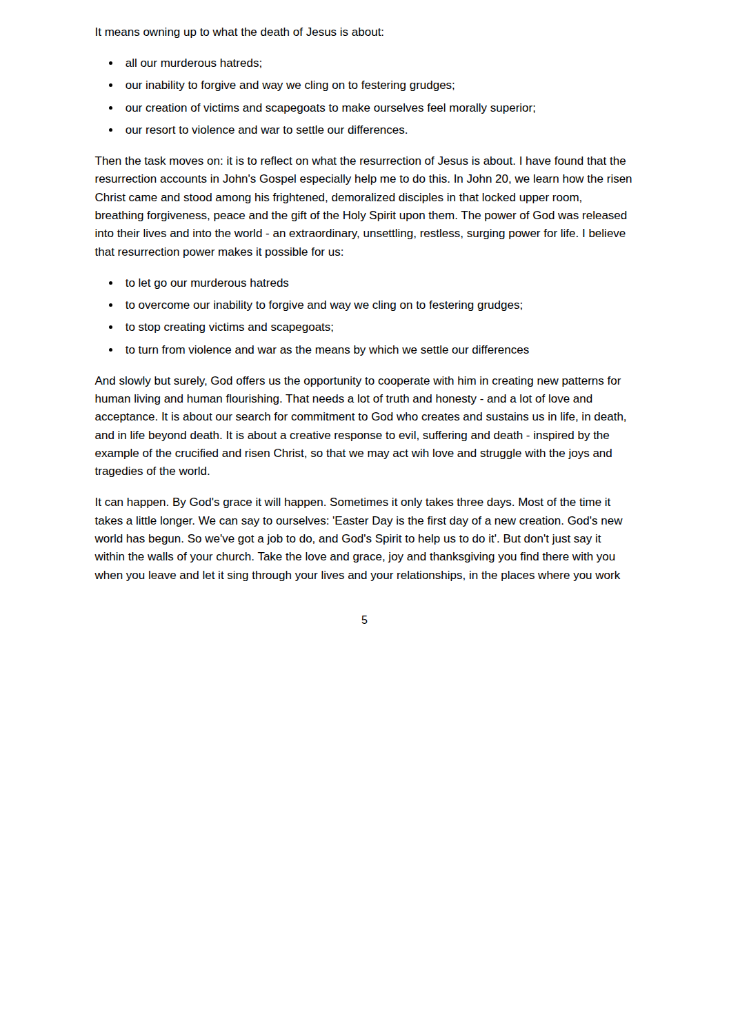It means owning up to what the death of Jesus is about:
all our murderous hatreds;
our inability to forgive and way we cling on to festering grudges;
our creation of victims and scapegoats to make ourselves feel morally superior;
our resort to violence and war to settle our differences.
Then the task moves on: it is to reflect on what the resurrection of Jesus is about. I have found that the resurrection accounts in John's Gospel especially help me to do this. In John 20, we learn how the risen Christ came and stood among his frightened, demoralized disciples in that locked upper room, breathing forgiveness, peace and the gift of the Holy Spirit upon them. The power of God was released into their lives and into the world - an extraordinary, unsettling, restless, surging power for life. I believe that resurrection power makes it possible for us:
to let go our murderous hatreds
to overcome our inability to forgive and way we cling on to festering grudges;
to stop creating victims and scapegoats;
to turn from violence and war as the means by which we settle our differences
And slowly but surely, God offers us the opportunity to cooperate with him in creating new patterns for human living and human flourishing. That needs a lot of truth and honesty - and a lot of love and acceptance. It is about our search for commitment to God who creates and sustains us in life, in death, and in life beyond death. It is about a creative response to evil, suffering and death - inspired by the example of the crucified and risen Christ, so that we may act wih love and struggle with the joys and tragedies of the world.
It can happen. By God's grace it will happen. Sometimes it only takes three days. Most of the time it takes a little longer. We can say to ourselves: 'Easter Day is the first day of a new creation. God's new world has begun. So we've got a job to do, and God's Spirit to help us to do it'. But don't just say it within the walls of your church. Take the love and grace, joy and thanksgiving you find there with you when you leave and let it sing through your lives and your relationships, in the places where you work
5